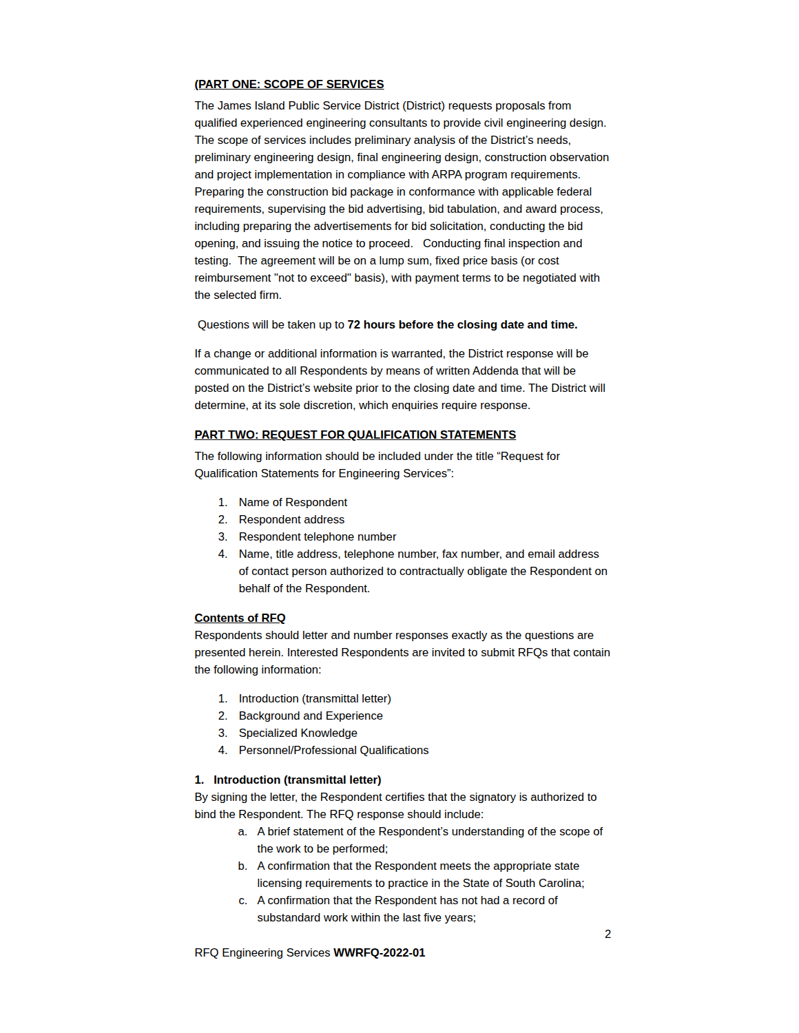(PART ONE: SCOPE OF SERVICES
The James Island Public Service District (District) requests proposals from qualified experienced engineering consultants to provide civil engineering design. The scope of services includes preliminary analysis of the District’s needs, preliminary engineering design, final engineering design, construction observation and project implementation in compliance with ARPA program requirements. Preparing the construction bid package in conformance with applicable federal requirements, supervising the bid advertising, bid tabulation, and award process, including preparing the advertisements for bid solicitation, conducting the bid opening, and issuing the notice to proceed. Conducting final inspection and testing. The agreement will be on a lump sum, fixed price basis (or cost reimbursement "not to exceed" basis), with payment terms to be negotiated with the selected firm.
Questions will be taken up to 72 hours before the closing date and time.
If a change or additional information is warranted, the District response will be communicated to all Respondents by means of written Addenda that will be posted on the District’s website prior to the closing date and time. The District will determine, at its sole discretion, which enquiries require response.
PART TWO: REQUEST FOR QUALIFICATION STATEMENTS
The following information should be included under the title “Request for Qualification Statements for Engineering Services”:
Name of Respondent
Respondent address
Respondent telephone number
Name, title address, telephone number, fax number, and email address of contact person authorized to contractually obligate the Respondent on behalf of the Respondent.
Contents of RFQ
Respondents should letter and number responses exactly as the questions are presented herein. Interested Respondents are invited to submit RFQs that contain the following information:
Introduction (transmittal letter)
Background and Experience
Specialized Knowledge
Personnel/Professional Qualifications
1. Introduction (transmittal letter)
By signing the letter, the Respondent certifies that the signatory is authorized to bind the Respondent. The RFQ response should include:
A brief statement of the Respondent’s understanding of the scope of the work to be performed;
A confirmation that the Respondent meets the appropriate state licensing requirements to practice in the State of South Carolina;
A confirmation that the Respondent has not had a record of substandard work within the last five years;
2
RFQ Engineering Services WWRFQ-2022-01